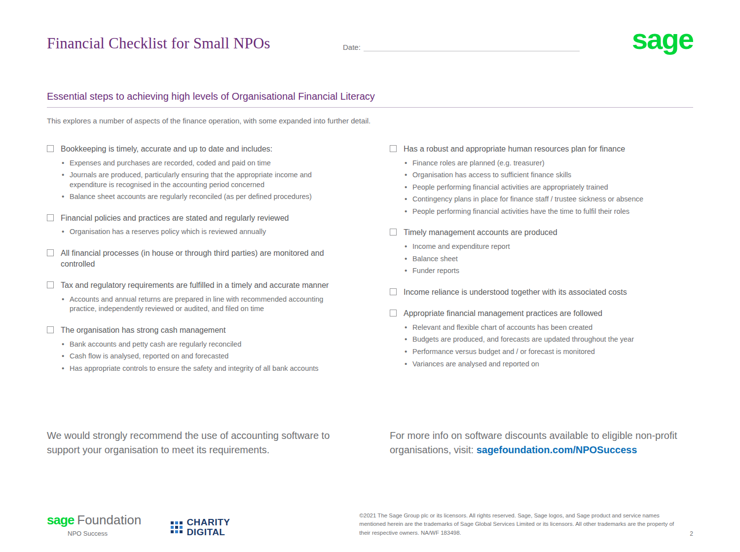Financial Checklist for Small NPOs
Date:
sage
Essential steps to achieving high levels of Organisational Financial Literacy
This explores a number of aspects of the finance operation, with some expanded into further detail.
Bookkeeping is timely, accurate and up to date and includes:
Expenses and purchases are recorded, coded and paid on time
Journals are produced, particularly ensuring that the appropriate income and expenditure is recognised in the accounting period concerned
Balance sheet accounts are regularly reconciled (as per defined procedures)
Financial policies and practices are stated and regularly reviewed
Organisation has a reserves policy which is reviewed annually
All financial processes (in house or through third parties) are monitored and controlled
Tax and regulatory requirements are fulfilled in a timely and accurate manner
Accounts and annual returns are prepared in line with recommended accounting practice, independently reviewed or audited, and filed on time
The organisation has strong cash management
Bank accounts and petty cash are regularly reconciled
Cash flow is analysed, reported on and forecasted
Has appropriate controls to ensure the safety and integrity of all bank accounts
Has a robust and appropriate human resources plan for finance
Finance roles are planned (e.g. treasurer)
Organisation has access to sufficient finance skills
People performing financial activities are appropriately trained
Contingency plans in place for finance staff / trustee sickness or absence
People performing financial activities have the time to fulfil their roles
Timely management accounts are produced
Income and expenditure report
Balance sheet
Funder reports
Income reliance is understood together with its associated costs
Appropriate financial management practices are followed
Relevant and flexible chart of accounts has been created
Budgets are produced, and forecasts are updated throughout the year
Performance versus budget and / or forecast is monitored
Variances are analysed and reported on
We would strongly recommend the use of accounting software to support your organisation to meet its requirements.
For more info on software discounts available to eligible non-profit organisations, visit: sagefoundation.com/NPOSuccess
sage Foundation
NPO Success
CHARITY
DIGITAL
©2021 The Sage Group plc or its licensors. All rights reserved. Sage, Sage logos, and Sage product and service names mentioned herein are the trademarks of Sage Global Services Limited or its licensors. All other trademarks are the property of their respective owners. NA/WF 183498.
2